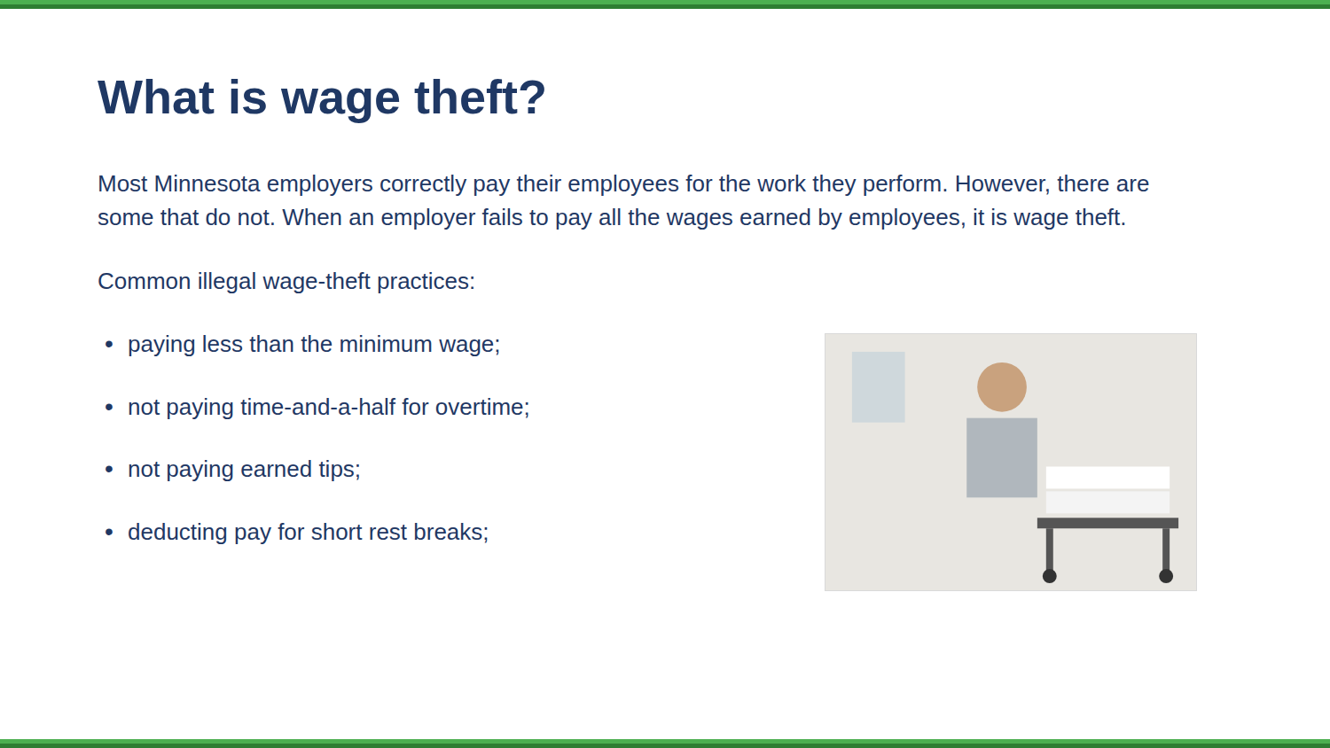What is wage theft?
Most Minnesota employers correctly pay their employees for the work they perform. However, there are some that do not. When an employer fails to pay all the wages earned by employees, it is wage theft.
Common illegal wage-theft practices:
paying less than the minimum wage;
not paying time-and-a-half for overtime;
not paying earned tips;
deducting pay for short rest breaks;